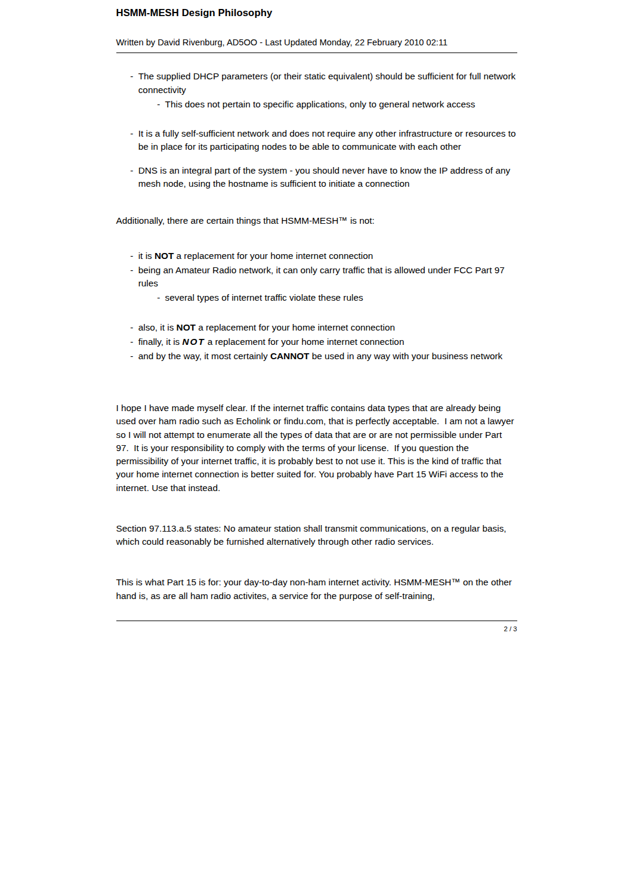HSMM-MESH Design Philosophy
Written by David Rivenburg, AD5OO - Last Updated Monday, 22 February 2010 02:11
The supplied DHCP parameters (or their static equivalent) should be sufficient for full network connectivity
This does not pertain to specific applications, only to general network access
It is a fully self-sufficient network and does not require any other infrastructure or resources to be in place for its participating nodes to be able to communicate with each other
DNS is an integral part of the system - you should never have to know the IP address of any mesh node, using the hostname is sufficient to initiate a connection
Additionally, there are certain things that HSMM-MESH™ is not:
it is NOT a replacement for your home internet connection
being an Amateur Radio network, it can only carry traffic that is allowed under FCC Part 97 rules
several types of internet traffic violate these rules
also, it is NOT a replacement for your home internet connection
finally, it is NOT a replacement for your home internet connection
and by the way, it most certainly CANNOT be used in any way with your business network
I hope I have made myself clear. If the internet traffic contains data types that are already being used over ham radio such as Echolink or findu.com, that is perfectly acceptable. I am not a lawyer so I will not attempt to enumerate all the types of data that are or are not permissible under Part 97. It is your responsibility to comply with the terms of your license. If you question the permissibility of your internet traffic, it is probably best to not use it. This is the kind of traffic that your home internet connection is better suited for. You probably have Part 15 WiFi access to the internet. Use that instead.
Section 97.113.a.5 states: No amateur station shall transmit communications, on a regular basis, which could reasonably be furnished alternatively through other radio services.
This is what Part 15 is for: your day-to-day non-ham internet activity. HSMM-MESH™ on the other hand is, as are all ham radio activites, a service for the purpose of self-training,
2 / 3